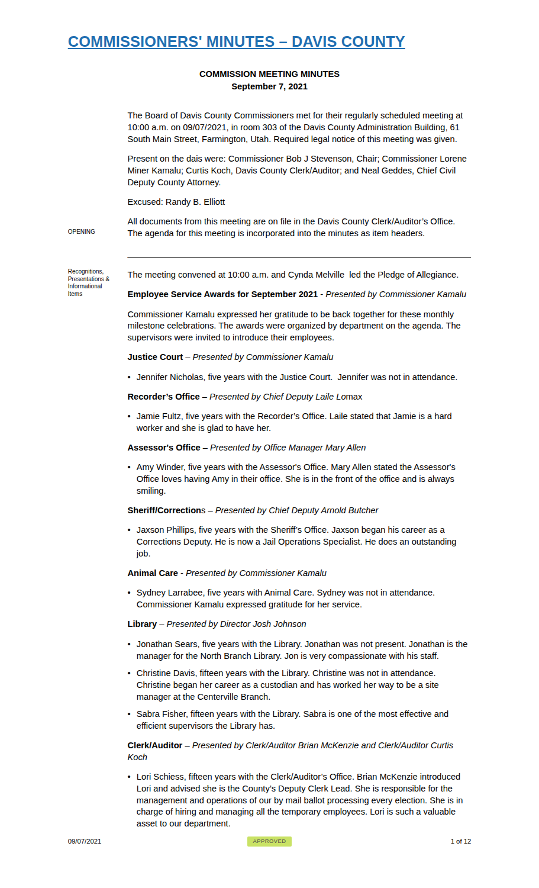COMMISSIONERS' MINUTES – DAVIS COUNTY
COMMISSION MEETING MINUTES
September 7, 2021
The Board of Davis County Commissioners met for their regularly scheduled meeting at 10:00 a.m. on 09/07/2021, in room 303 of the Davis County Administration Building, 61 South Main Street, Farmington, Utah. Required legal notice of this meeting was given.
Present on the dais were: Commissioner Bob J Stevenson, Chair; Commissioner Lorene Miner Kamalu; Curtis Koch, Davis County Clerk/Auditor; and Neal Geddes, Chief Civil Deputy County Attorney.
Excused: Randy B. Elliott
All documents from this meeting are on file in the Davis County Clerk/Auditor’s Office. The agenda for this meeting is incorporated into the minutes as item headers.
OPENING
_______________________________________________________________________________________
The meeting convened at 10:00 a.m. and Cynda Melville led the Pledge of Allegiance.
Recognitions,
Presentations &
Informational
Items
Employee Service Awards for September 2021 - Presented by Commissioner Kamalu
Commissioner Kamalu expressed her gratitude to be back together for these monthly milestone celebrations. The awards were organized by department on the agenda. The supervisors were invited to introduce their employees.
Justice Court – Presented by Commissioner Kamalu
Jennifer Nicholas, five years with the Justice Court. Jennifer was not in attendance.
Recorder’s Office – Presented by Chief Deputy Laile Lomax
Jamie Fultz, five years with the Recorder’s Office. Laile stated that Jamie is a hard worker and she is glad to have her.
Assessor's Office – Presented by Office Manager Mary Allen
Amy Winder, five years with the Assessor's Office. Mary Allen stated the Assessor's Office loves having Amy in their office. She is in the front of the office and is always smiling.
Sheriff/Corrections – Presented by Chief Deputy Arnold Butcher
Jaxson Phillips, five years with the Sheriff’s Office. Jaxson began his career as a Corrections Deputy. He is now a Jail Operations Specialist. He does an outstanding job.
Animal Care - Presented by Commissioner Kamalu
Sydney Larrabee, five years with Animal Care. Sydney was not in attendance. Commissioner Kamalu expressed gratitude for her service.
Library – Presented by Director Josh Johnson
Jonathan Sears, five years with the Library. Jonathan was not present. Jonathan is the manager for the North Branch Library. Jon is very compassionate with his staff.
Christine Davis, fifteen years with the Library. Christine was not in attendance. Christine began her career as a custodian and has worked her way to be a site manager at the Centerville Branch.
Sabra Fisher, fifteen years with the Library. Sabra is one of the most effective and efficient supervisors the Library has.
Clerk/Auditor – Presented by Clerk/Auditor Brian McKenzie and Clerk/Auditor Curtis Koch
Lori Schiess, fifteen years with the Clerk/Auditor’s Office. Brian McKenzie introduced Lori and advised she is the County’s Deputy Clerk Lead. She is responsible for the management and operations of our by mail ballot processing every election. She is in charge of hiring and managing all the temporary employees. Lori is such a valuable asset to our department.
09/07/2021
APPROVED
1 of 12